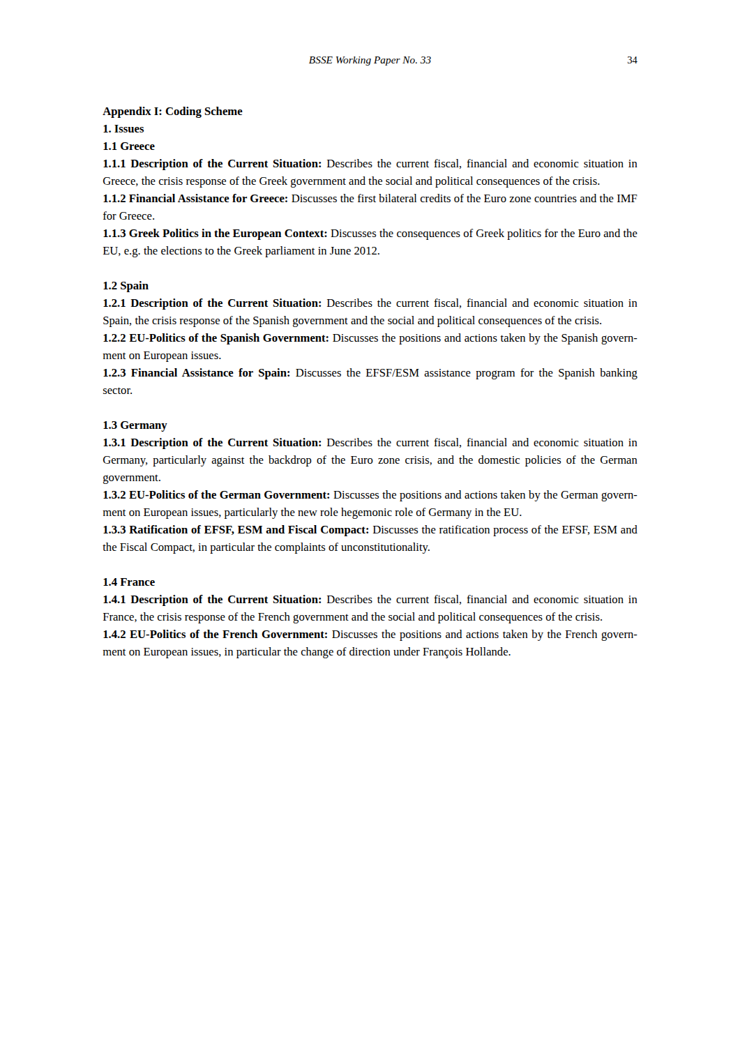BSSE Working Paper No. 33 34
Appendix I: Coding Scheme
1. Issues
1.1 Greece
1.1.1 Description of the Current Situation: Describes the current fiscal, financial and economic situation in Greece, the crisis response of the Greek government and the social and political consequences of the crisis.
1.1.2 Financial Assistance for Greece: Discusses the first bilateral credits of the Euro zone countries and the IMF for Greece.
1.1.3 Greek Politics in the European Context: Discusses the consequences of Greek politics for the Euro and the EU, e.g. the elections to the Greek parliament in June 2012.
1.2 Spain
1.2.1 Description of the Current Situation: Describes the current fiscal, financial and economic situation in Spain, the crisis response of the Spanish government and the social and political consequences of the crisis.
1.2.2 EU-Politics of the Spanish Government: Discusses the positions and actions taken by the Spanish government on European issues.
1.2.3 Financial Assistance for Spain: Discusses the EFSF/ESM assistance program for the Spanish banking sector.
1.3 Germany
1.3.1 Description of the Current Situation: Describes the current fiscal, financial and economic situation in Germany, particularly against the backdrop of the Euro zone crisis, and the domestic policies of the German government.
1.3.2 EU-Politics of the German Government: Discusses the positions and actions taken by the German government on European issues, particularly the new role hegemonic role of Germany in the EU.
1.3.3 Ratification of EFSF, ESM and Fiscal Compact: Discusses the ratification process of the EFSF, ESM and the Fiscal Compact, in particular the complaints of unconstitutionality.
1.4 France
1.4.1 Description of the Current Situation: Describes the current fiscal, financial and economic situation in France, the crisis response of the French government and the social and political consequences of the crisis.
1.4.2 EU-Politics of the French Government: Discusses the positions and actions taken by the French government on European issues, in particular the change of direction under François Hollande.